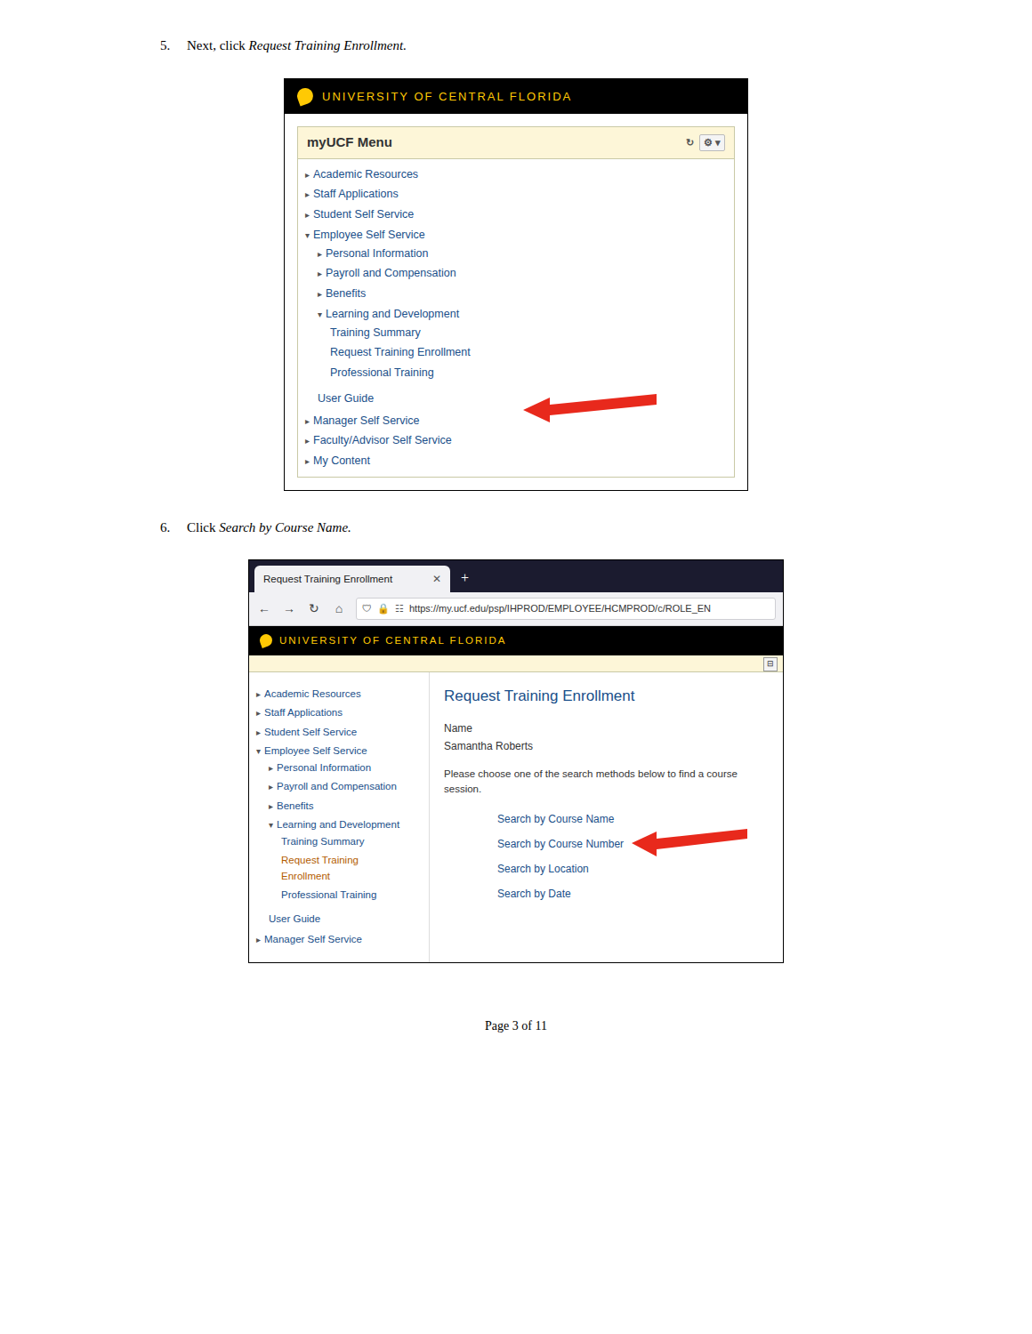5. Next, click Request Training Enrollment.
UNIVERSITY OF CENTRAL FLORIDA
myUCF Menu ↻ ⚙ ▾
Academic Resources
Staff Applications
Student Self Service
Employee Self Service
Personal Information
Payroll and Compensation
Benefits
Learning and Development
Training Summary
Request Training Enrollment
Professional Training
User Guide
Manager Self Service
Faculty/Advisor Self Service
My Content
6. Click Search by Course Name.
Request Training Enrollment✕
+
← → ↻ ⌂
🛡 🔒 ☷ https://my.ucf.edu/psp/IHPROD/EMPLOYEE/HCMPROD/c/ROLE_EN
UNIVERSITY OF CENTRAL FLORIDA
⊟
Academic Resources
Staff Applications
Student Self Service
Employee Self Service
Personal Information
Payroll and Compensation
Benefits
Learning and Development
Training Summary
Request Training
Enrollment
Professional Training
User Guide
Manager Self Service
Request Training Enrollment
Name
Samantha Roberts
Please choose one of the search methods below to find a course session.
Search by Course Name
Search by Course Number
Search by Location
Search by Date
Page 3 of 11